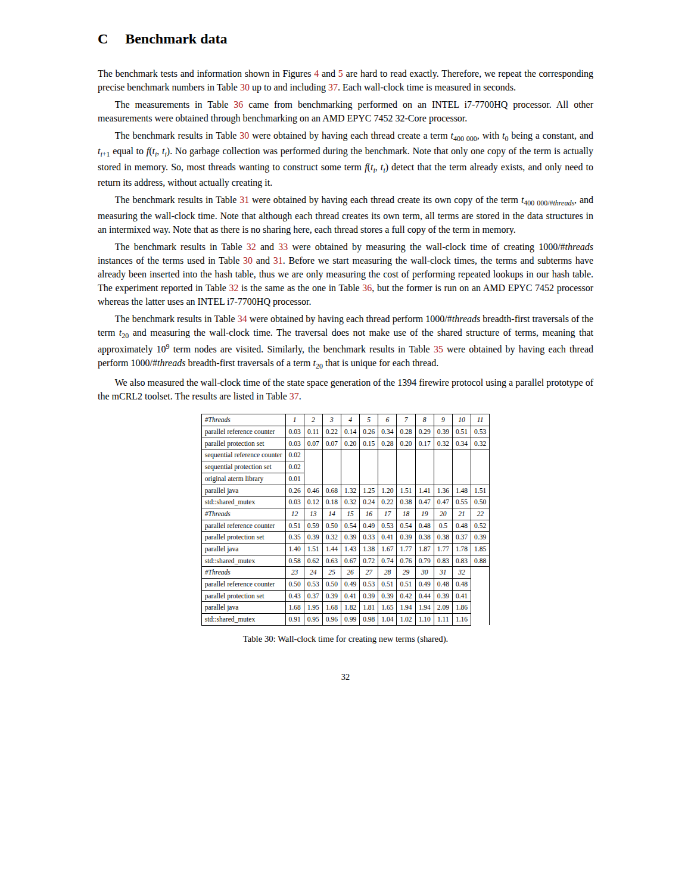CBenchmark data
The benchmark tests and information shown in Figures 4 and 5 are hard to read exactly. Therefore, we repeat the corresponding precise benchmark numbers in Table 30 up to and including 37. Each wall-clock time is measured in seconds.
The measurements in Table 36 came from benchmarking performed on an INTEL i7-7700HQ processor. All other measurements were obtained through benchmarking on an AMD EPYC 7452 32-Core processor.
The benchmark results in Table 30 were obtained by having each thread create a term t400 000, with t0 being a constant, and ti+1 equal to f(ti, ti). No garbage collection was performed during the benchmark. Note that only one copy of the term is actually stored in memory. So, most threads wanting to construct some term f(ti, ti) detect that the term already exists, and only need to return its address, without actually creating it.
The benchmark results in Table 31 were obtained by having each thread create its own copy of the term t400 000/#threads, and measuring the wall-clock time. Note that although each thread creates its own term, all terms are stored in the data structures in an intermixed way. Note that as there is no sharing here, each thread stores a full copy of the term in memory.
The benchmark results in Table 32 and 33 were obtained by measuring the wall-clock time of creating 1000/#threads instances of the terms used in Table 30 and 31. Before we start measuring the wall-clock times, the terms and subterms have already been inserted into the hash table, thus we are only measuring the cost of performing repeated lookups in our hash table. The experiment reported in Table 32 is the same as the one in Table 36, but the former is run on an AMD EPYC 7452 processor whereas the latter uses an INTEL i7-7700HQ processor.
The benchmark results in Table 34 were obtained by having each thread perform 1000/#threads breadth-first traversals of the term t20 and measuring the wall-clock time. The traversal does not make use of the shared structure of terms, meaning that approximately 109 term nodes are visited. Similarly, the benchmark results in Table 35 were obtained by having each thread perform 1000/#threads breadth-first traversals of a term t20 that is unique for each thread.
We also measured the wall-clock time of the state space generation of the 1394 firewire protocol using a parallel prototype of the mCRL2 toolset. The results are listed in Table 37.
| # Threads | 1 | 2 | 3 | 4 | 5 | 6 | 7 | 8 | 9 | 10 | 11 |
| parallel reference counter | 0.03 | 0.11 | 0.22 | 0.14 | 0.26 | 0.34 | 0.28 | 0.29 | 0.39 | 0.51 | 0.53 |
| parallel protection set | 0.03 | 0.07 | 0.07 | 0.20 | 0.15 | 0.28 | 0.20 | 0.17 | 0.32 | 0.34 | 0.32 |
| sequential reference counter | 0.02 | | | | | | | | | | |
| sequential protection set | 0.02 | | | | | | | | | | |
| original aterm library | 0.01 | | | | | | | | | | |
| parallel java | 0.26 | 0.46 | 0.68 | 1.32 | 1.25 | 1.20 | 1.51 | 1.41 | 1.36 | 1.48 | 1.51 |
| std::shared_mutex | 0.03 | 0.12 | 0.18 | 0.32 | 0.24 | 0.22 | 0.38 | 0.47 | 0.47 | 0.55 | 0.50 |
| # Threads | 12 | 13 | 14 | 15 | 16 | 17 | 18 | 19 | 20 | 21 | 22 |
| parallel reference counter | 0.51 | 0.59 | 0.50 | 0.54 | 0.49 | 0.53 | 0.54 | 0.48 | 0.5 | 0.48 | 0.52 |
| parallel protection set | 0.35 | 0.39 | 0.32 | 0.39 | 0.33 | 0.41 | 0.39 | 0.38 | 0.38 | 0.37 | 0.39 |
| parallel java | 1.40 | 1.51 | 1.44 | 1.43 | 1.38 | 1.67 | 1.77 | 1.87 | 1.77 | 1.78 | 1.85 |
| std::shared_mutex | 0.58 | 0.62 | 0.63 | 0.67 | 0.72 | 0.74 | 0.76 | 0.79 | 0.83 | 0.83 | 0.88 |
| # Threads | 23 | 24 | 25 | 26 | 27 | 28 | 29 | 30 | 31 | 32 | |
| parallel reference counter | 0.50 | 0.53 | 0.50 | 0.49 | 0.53 | 0.51 | 0.51 | 0.49 | 0.48 | 0.48 | |
| parallel protection set | 0.43 | 0.37 | 0.39 | 0.41 | 0.39 | 0.39 | 0.42 | 0.44 | 0.39 | 0.41 | |
| parallel java | 1.68 | 1.95 | 1.68 | 1.82 | 1.81 | 1.65 | 1.94 | 1.94 | 2.09 | 1.86 | |
| std::shared_mutex | 0.91 | 0.95 | 0.96 | 0.99 | 0.98 | 1.04 | 1.02 | 1.10 | 1.11 | 1.16 | |
Table 30: Wall-clock time for creating new terms (shared).
32